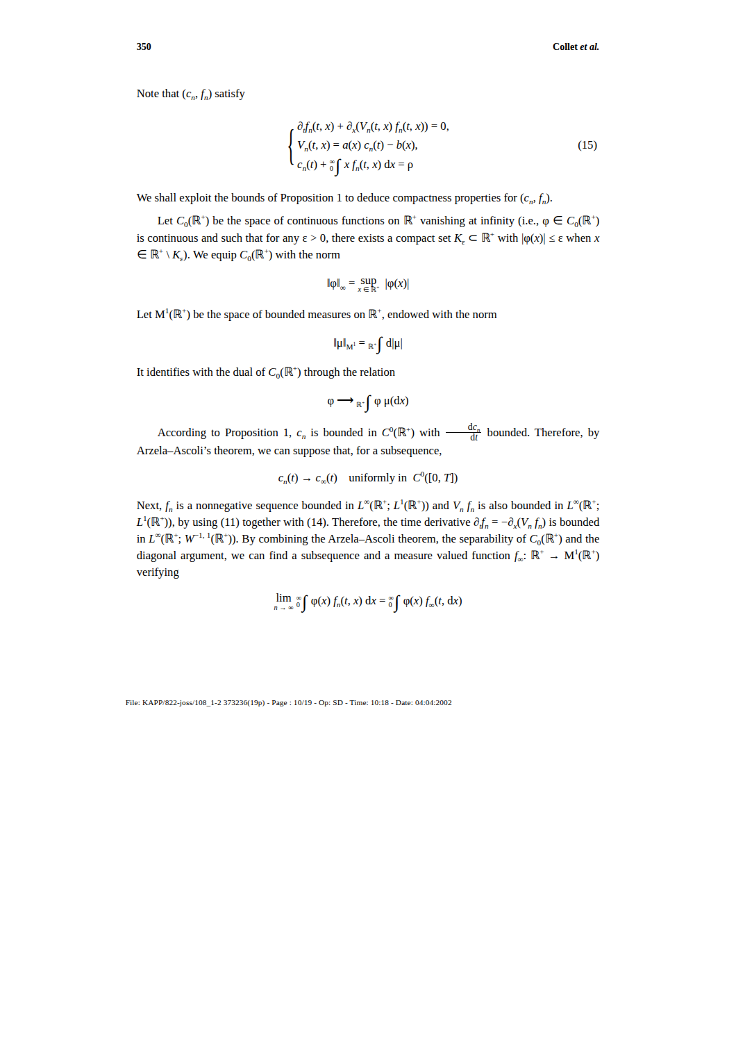350 Collet et al.
Note that (cn, fn) satisfy
{ ∂tfn(t, x) + ∂x(Vn(t, x) fn(t, x)) = 0, Vn(t, x) = a(x) cn(t) − b(x), cn(t) + ∞0∫ x fn(t, x) dx = ρ (15)
We shall exploit the bounds of Proposition 1 to deduce compactness properties for (cn, fn).
Let C0(ℝ+) be the space of continuous functions on ℝ+ vanishing at infinity (i.e., φ ∈ C0(ℝ+) is continuous and such that for any ε > 0, there exists a compact set Kε ⊂ ℝ+ with |φ(x)| ≤ ε when x ∈ ℝ+ \ Kε). We equip C0(ℝ+) with the norm
‖φ‖∞ = sup x ∈ ℝ+ |φ(x)|
Let M1(ℝ+) be the space of bounded measures on ℝ+, endowed with the norm
‖μ‖M1 = ℝ+∫ d|μ|
It identifies with the dual of C0(ℝ+) through the relation
φ ⟶ ℝ+∫ φ μ(dx)
According to Proposition 1, cn is bounded in C0(ℝ+) with dcn dt bounded. Therefore, by Arzela–Ascoli’s theorem, we can suppose that, for a subsequence,
cn(t) → c∞(t) uniformly in C0([0, T])
Next, fn is a nonnegative sequence bounded in L∞(ℝ+; L1(ℝ+)) and Vn fn is also bounded in L∞(ℝ+; L1(ℝ+)), by using (11) together with (14). Therefore, the time derivative ∂tfn = −∂x(Vn fn) is bounded in L∞(ℝ+; W−1, 1(ℝ+)). By combining the Arzela–Ascoli theorem, the separability of C0(ℝ+) and the diagonal argument, we can find a subsequence and a measure valued function f∞: ℝ+ → M1(ℝ+) verifying
lim n → ∞∞0∫ φ(x) fn(t, x) dx = ∞0∫ φ(x) f∞(t, dx)
File: KAPP/822-joss/108_1-2 373236(19p) - Page : 10/19 - Op: SD - Time: 10:18 - Date: 04:04:2002